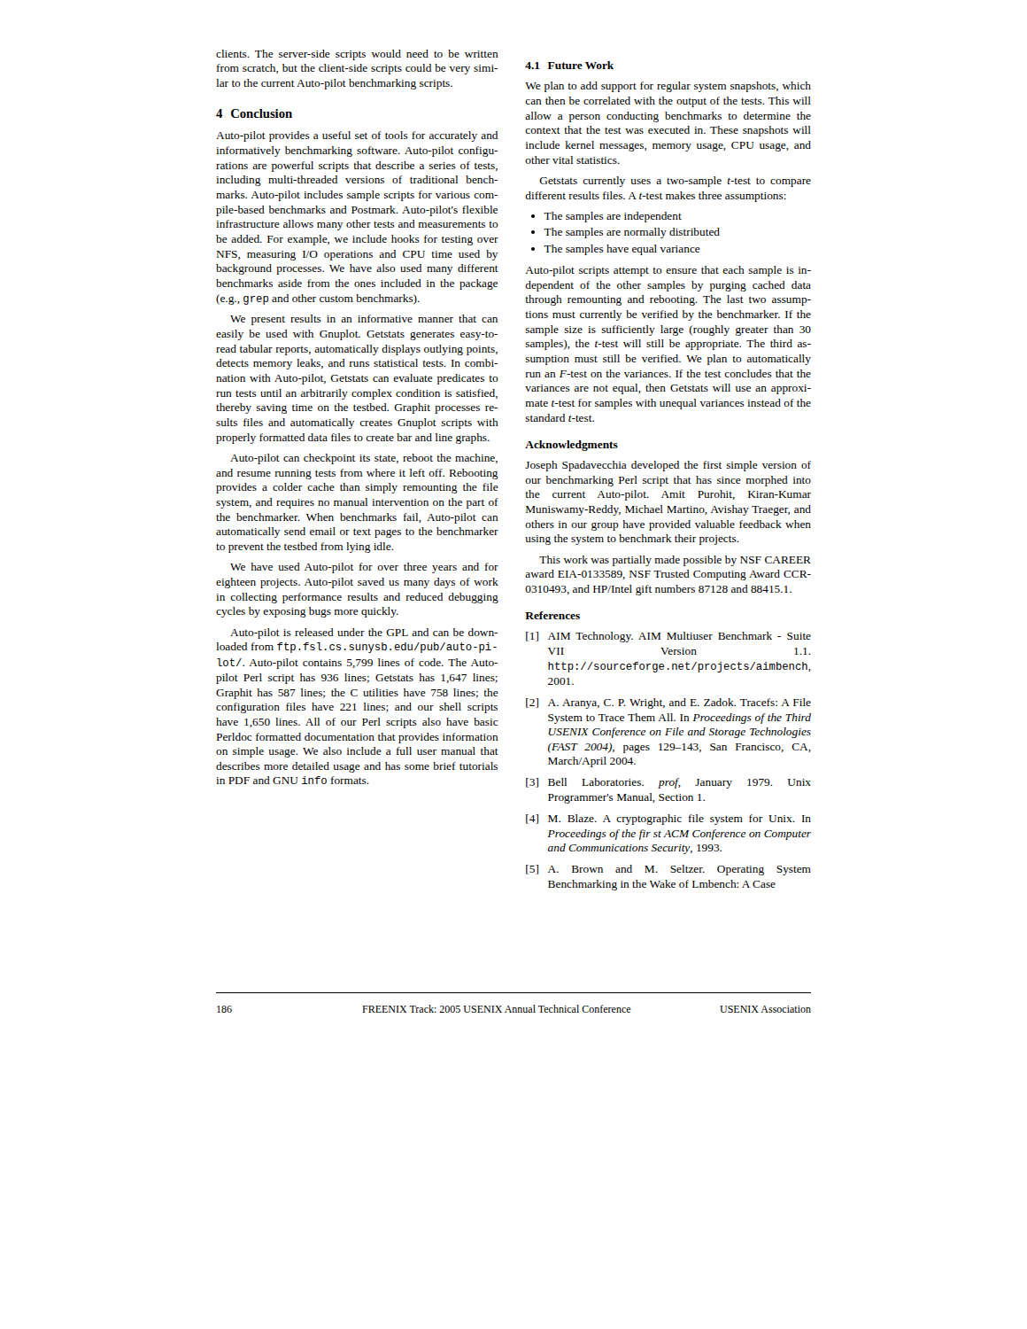clients. The server-side scripts would need to be written from scratch, but the client-side scripts could be very similar to the current Auto-pilot benchmarking scripts.
4 Conclusion
Auto-pilot provides a useful set of tools for accurately and informatively benchmarking software. Auto-pilot configurations are powerful scripts that describe a series of tests, including multi-threaded versions of traditional benchmarks. Auto-pilot includes sample scripts for various compile-based benchmarks and Postmark. Auto-pilot's flexible infrastructure allows many other tests and measurements to be added. For example, we include hooks for testing over NFS, measuring I/O operations and CPU time used by background processes. We have also used many different benchmarks aside from the ones included in the package (e.g., grep and other custom benchmarks).
We present results in an informative manner that can easily be used with Gnuplot. Getstats generates easy-to-read tabular reports, automatically displays outlying points, detects memory leaks, and runs statistical tests. In combination with Auto-pilot, Getstats can evaluate predicates to run tests until an arbitrarily complex condition is satisfied, thereby saving time on the testbed. Graphit processes results files and automatically creates Gnuplot scripts with properly formatted data files to create bar and line graphs.
Auto-pilot can checkpoint its state, reboot the machine, and resume running tests from where it left off. Rebooting provides a colder cache than simply remounting the file system, and requires no manual intervention on the part of the benchmarker. When benchmarks fail, Auto-pilot can automatically send email or text pages to the benchmarker to prevent the testbed from lying idle.
We have used Auto-pilot for over three years and for eighteen projects. Auto-pilot saved us many days of work in collecting performance results and reduced debugging cycles by exposing bugs more quickly.
Auto-pilot is released under the GPL and can be downloaded from ftp.fsl.cs.sunysb.edu/pub/auto-pilot/. Auto-pilot contains 5,799 lines of code. The Auto-pilot Perl script has 936 lines; Getstats has 1,647 lines; Graphit has 587 lines; the C utilities have 758 lines; the configuration files have 221 lines; and our shell scripts have 1,650 lines. All of our Perl scripts also have basic Perldoc formatted documentation that provides information on simple usage. We also include a full user manual that describes more detailed usage and has some brief tutorials in PDF and GNU info formats.
4.1 Future Work
We plan to add support for regular system snapshots, which can then be correlated with the output of the tests. This will allow a person conducting benchmarks to determine the context that the test was executed in. These snapshots will include kernel messages, memory usage, CPU usage, and other vital statistics.
Getstats currently uses a two-sample t-test to compare different results files. A t-test makes three assumptions:
The samples are independent
The samples are normally distributed
The samples have equal variance
Auto-pilot scripts attempt to ensure that each sample is independent of the other samples by purging cached data through remounting and rebooting. The last two assumptions must currently be verified by the benchmarker. If the sample size is sufficiently large (roughly greater than 30 samples), the t-test will still be appropriate. The third assumption must still be verified. We plan to automatically run an F-test on the variances. If the test concludes that the variances are not equal, then Getstats will use an approximate t-test for samples with unequal variances instead of the standard t-test.
Acknowledgments
Joseph Spadavecchia developed the first simple version of our benchmarking Perl script that has since morphed into the current Auto-pilot. Amit Purohit, Kiran-Kumar Muniswamy-Reddy, Michael Martino, Avishay Traeger, and others in our group have provided valuable feedback when using the system to benchmark their projects.
This work was partially made possible by NSF CAREER award EIA-0133589, NSF Trusted Computing Award CCR-0310493, and HP/Intel gift numbers 87128 and 88415.1.
References
AIM Technology. AIM Multiuser Benchmark - Suite VII Version 1.1. http://sourceforge.net/projects/aimbench, 2001.
A. Aranya, C. P. Wright, and E. Zadok. Tracefs: A File System to Trace Them All. In Proceedings of the Third USENIX Conference on File and Storage Technologies (FAST 2004), pages 129–143, San Francisco, CA, March/April 2004.
Bell Laboratories. prof, January 1979. Unix Programmer's Manual, Section 1.
M. Blaze. A cryptographic file system for Unix. In Proceedings of the fir st ACM Conference on Computer and Communications Security, 1993.
A. Brown and M. Seltzer. Operating System Benchmarking in the Wake of Lmbench: A Case
186
FREENIX Track: 2005 USENIX Annual Technical Conference
USENIX Association